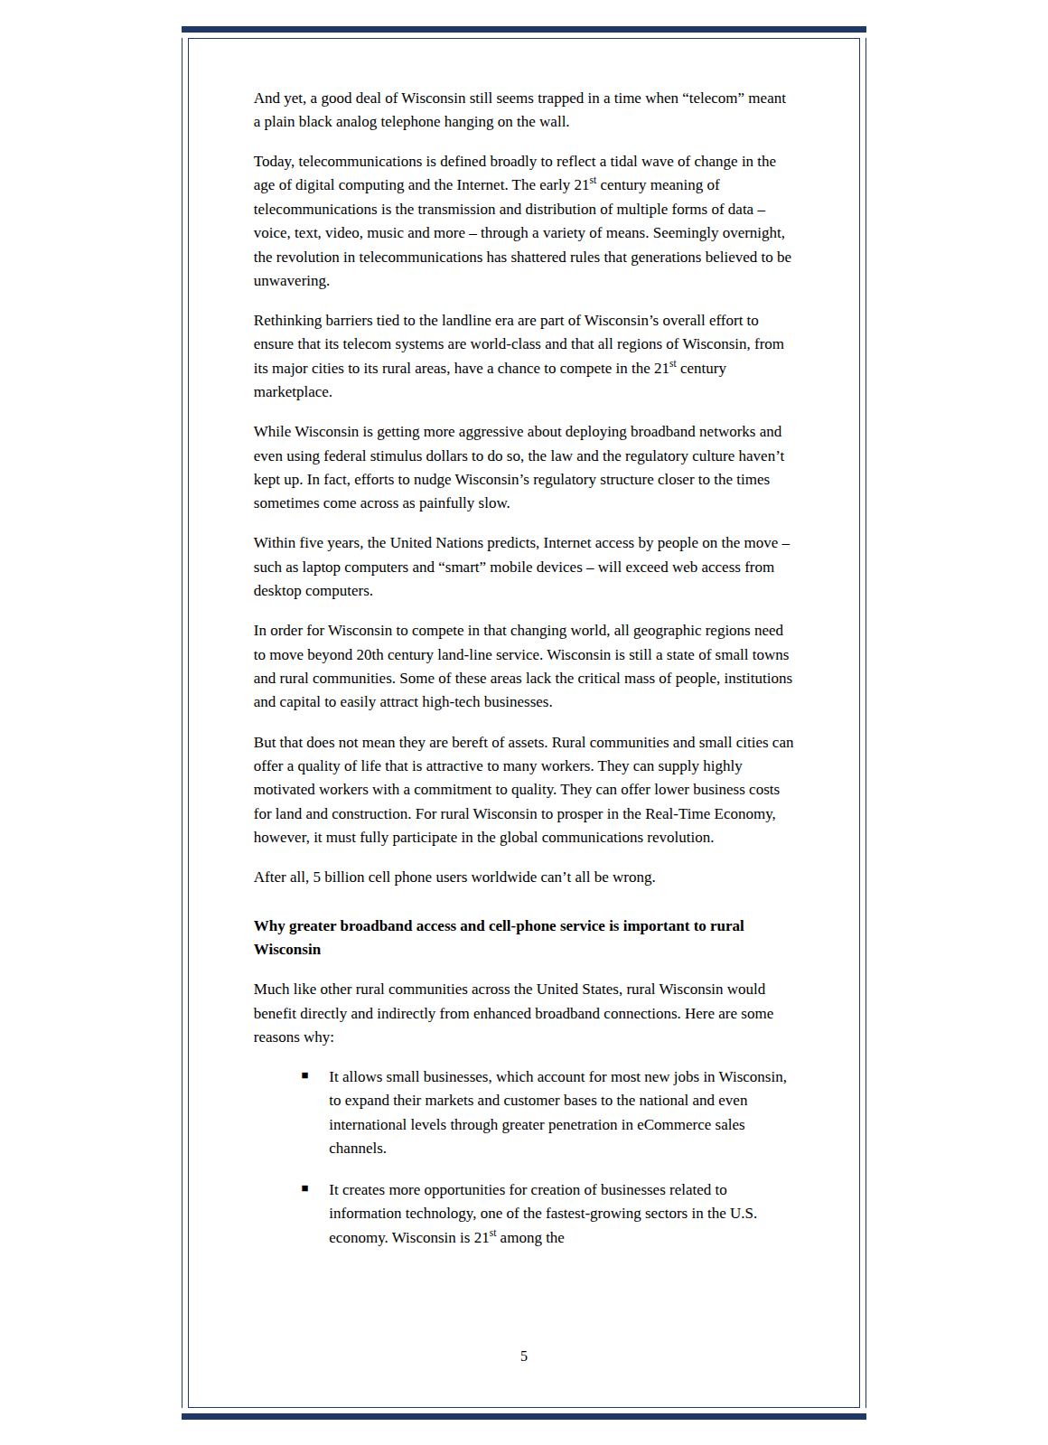And yet, a good deal of Wisconsin still seems trapped in a time when “telecom” meant a plain black analog telephone hanging on the wall.
Today, telecommunications is defined broadly to reflect a tidal wave of change in the age of digital computing and the Internet. The early 21st century meaning of telecommunications is the transmission and distribution of multiple forms of data – voice, text, video, music and more – through a variety of means. Seemingly overnight, the revolution in telecommunications has shattered rules that generations believed to be unwavering.
Rethinking barriers tied to the landline era are part of Wisconsin’s overall effort to ensure that its telecom systems are world-class and that all regions of Wisconsin, from its major cities to its rural areas, have a chance to compete in the 21st century marketplace.
While Wisconsin is getting more aggressive about deploying broadband networks and even using federal stimulus dollars to do so, the law and the regulatory culture haven’t kept up. In fact, efforts to nudge Wisconsin’s regulatory structure closer to the times sometimes come across as painfully slow.
Within five years, the United Nations predicts, Internet access by people on the move – such as laptop computers and “smart” mobile devices – will exceed web access from desktop computers.
In order for Wisconsin to compete in that changing world, all geographic regions need to move beyond 20th century land-line service. Wisconsin is still a state of small towns and rural communities. Some of these areas lack the critical mass of people, institutions and capital to easily attract high-tech businesses.
But that does not mean they are bereft of assets. Rural communities and small cities can offer a quality of life that is attractive to many workers. They can supply highly motivated workers with a commitment to quality. They can offer lower business costs for land and construction. For rural Wisconsin to prosper in the Real-Time Economy, however, it must fully participate in the global communications revolution.
After all, 5 billion cell phone users worldwide can’t all be wrong.
Why greater broadband access and cell-phone service is important to rural Wisconsin
Much like other rural communities across the United States, rural Wisconsin would benefit directly and indirectly from enhanced broadband connections. Here are some reasons why:
It allows small businesses, which account for most new jobs in Wisconsin, to expand their markets and customer bases to the national and even international levels through greater penetration in eCommerce sales channels.
It creates more opportunities for creation of businesses related to information technology, one of the fastest-growing sectors in the U.S. economy. Wisconsin is 21st among the
5